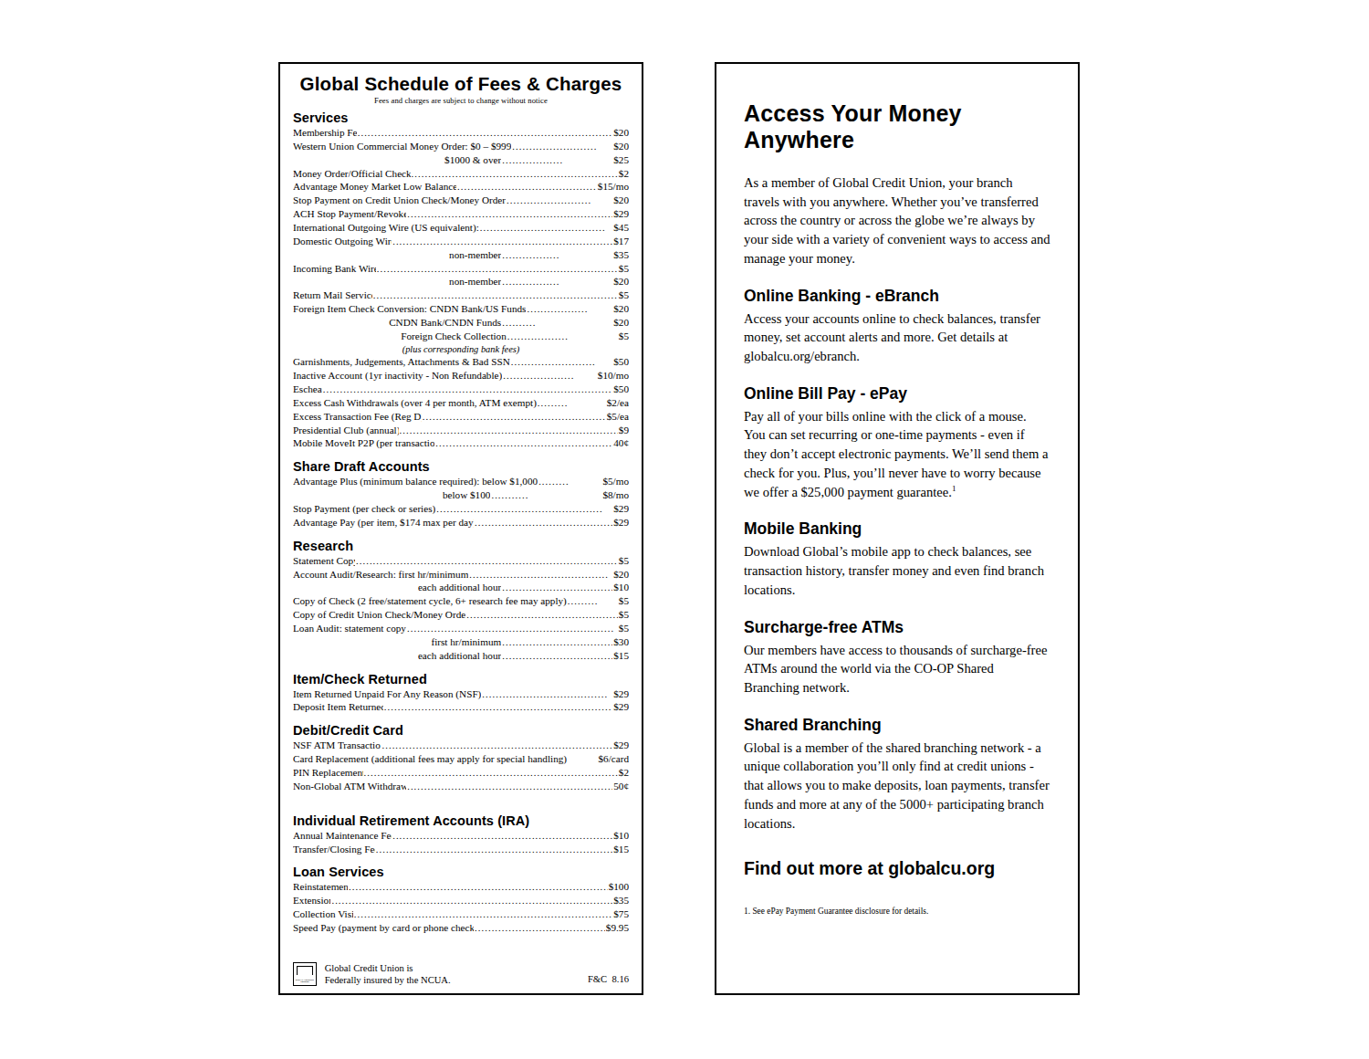Global Schedule of Fees & Charges
Fees and charges are subject to change without notice
Services
Membership Fee.................................................................................$20
Western Union Commercial Money Order: $0 – $999.........................$20
$1000 & over..................$25
Money Order/Official Check.............................................................$2
Advantage Money Market Low Balance.........................................$15/mo
Stop Payment on Credit Union Check/Money Order.........................$20
ACH Stop Payment/Revoke.............................................................$29
International Outgoing Wire (US equivalent):.....................................$45
Domestic Outgoing Wire...................................................................$17
non-member.................$35
Incoming Bank Wire.........................................................................$5
non-member.................$20
Return Mail Service...........................................................................$5
Foreign Item Check Conversion: CNDN Bank/US Funds..................$20
CNDN Bank/CNDN Funds..........$20
Foreign Check Collection..................$5
(plus corresponding bank fees)
Garnishments, Judgements, Attachments & Bad SSN.........................$50
Inactive Account (1yr inactivity - Non Refundable).....................$10/mo
Escheat.............................................................................................$50
Excess Cash Withdrawals (over 4 per month, ATM exempt).........$2/ea
Excess Transaction Fee (Reg D).......................................................$5/ea
Presidential Club (annual).................................................................$9
Mobile MoveIt P2P (per transaction)....................................................... 40¢
Share Draft Accounts
Advantage Plus (minimum balance required): below $1,000.........$5/mo
below $100...........$8/mo
Stop Payment (per check or series).................................................$29
Advantage Pay (per item, $174 max per day).........................................$29
Research
Statement Copy.................................................................................$5
Account Audit/Research: first hr/minimum.........................................$20
each additional hour.......................................$10
Copy of Check (2 free/statement cycle, 6+ research fee may apply).........$5
Copy of Credit Union Check/Money Order.............................................$5
Loan Audit: statement copy.............................................................$5
first hr/minimum.......................................................$30
each additional hour.................................................$15
Item/Check Returned
Item Returned Unpaid For Any Reason (NSF).....................................$29
Deposit Item Returned.....................................................................$29
Debit/Credit Card
NSF ATM Transaction.......................................................................$29
Card Replacement (additional fees may apply for special handling) $6/card
PIN Replacement.............................................................................$2
Non-Global ATM Withdrawal................................................................. 50¢
Individual Retirement Accounts (IRA)
Annual Maintenance Fee...................................................................$10
Transfer/Closing Fee.........................................................................$15
Loan Services
Reinstatement.................................................................................$100
Extension.........................................................................................$35
Collection Visit.................................................................................$75
Speed Pay (payment by card or phone check).......................................$9.95
F&C 8.16 Global Credit Union is
Federally insured by the NCUA.
Access Your Money Anywhere
As a member of Global Credit Union, your branch travels with you anywhere. Whether you’ve transferred across the country or across the globe we’re always by your side with a variety of convenient ways to access and manage your money.
Online Banking - eBranch
Access your accounts online to check balances, transfer money, set account alerts and more. Get details at globalcu.org/ebranch.
Online Bill Pay - ePay
Pay all of your bills online with the click of a mouse. You can set recurring or one-time payments - even if they don’t accept electronic payments. We’ll send them a check for you. Plus, you’ll never have to worry because we offer a $25,000 payment guarantee.1
Mobile Banking
Download Global’s mobile app to check balances, see transaction history, transfer money and even find branch locations.
Surcharge-free ATMs
Our members have access to thousands of surcharge-free ATMs around the world via the CO-OP Shared Branching network.
Shared Branching
Global is a member of the shared branching network - a unique collaboration you’ll only find at credit unions - that allows you to make deposits, loan payments, transfer funds and more at any of the 5000+ participating branch locations.
Find out more at globalcu.org
1. See ePay Payment Guarantee disclosure for details.